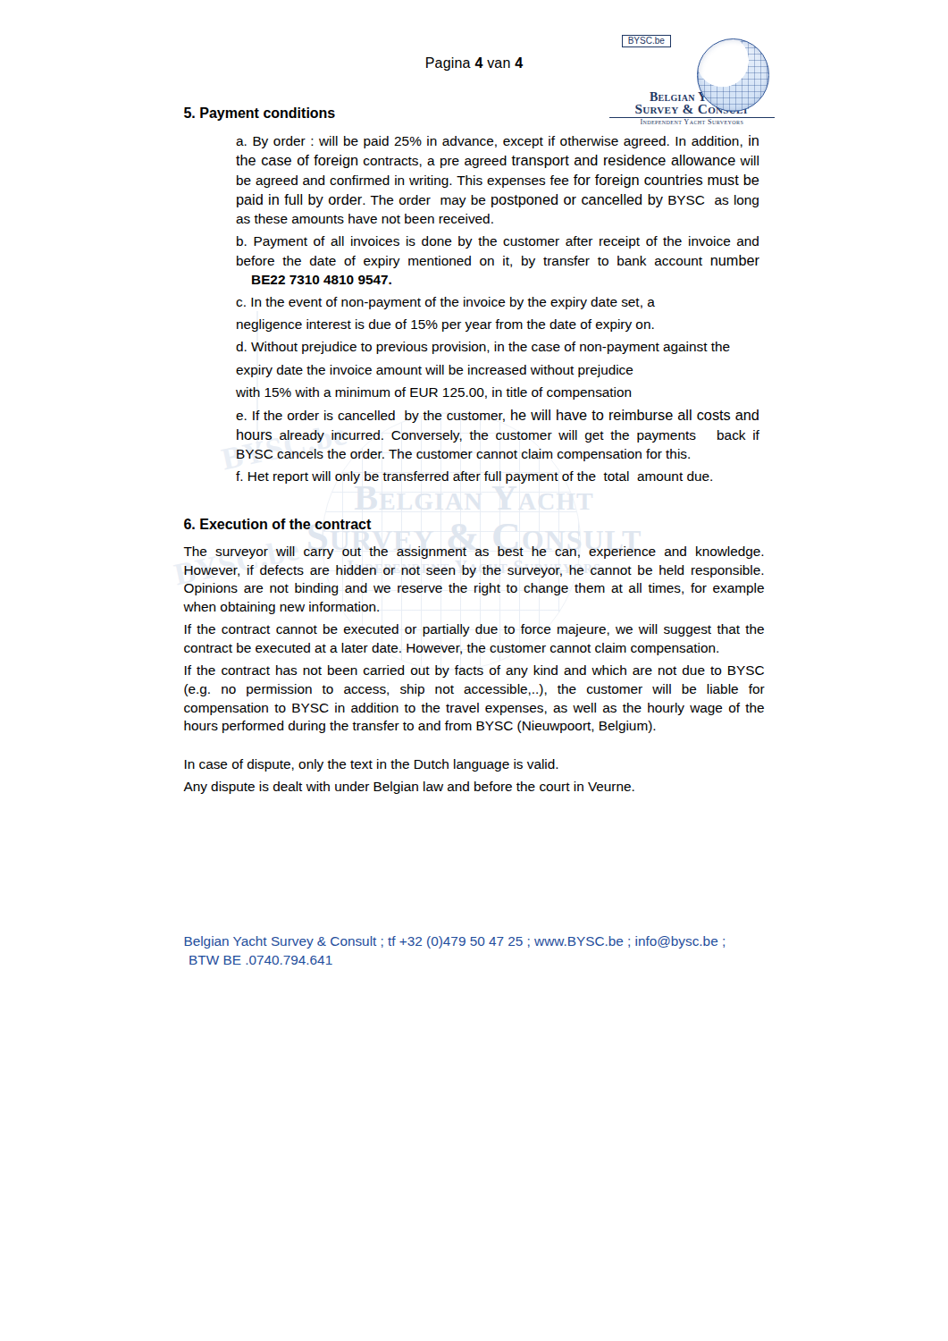Pagina 4 van 4
BYSC.be
Belgian Yacht
Survey & Consult
Independent Yacht Surveyors
BYSC.be
BYSC.be
Belgian Yacht
Survey & Consult
Independent Yacht Surveyors
5. Payment conditions
a. By order : will be paid 25% in advance, except if otherwise agreed. In addition, in the case of foreign contracts, a pre agreed transport and residence allowance will be agreed and confirmed in writing. This expenses fee for foreign countries must be paid in full by order. The order may be postponed or cancelled by BYSC as long as these amounts have not been received.
b. Payment of all invoices is done by the customer after receipt of the invoice and before the date of expiry mentioned on it, by transfer to bank account number BE22 7310 4810 9547.
c. In the event of non-payment of the invoice by the expiry date set, a
negligence interest is due of 15% per year from the date of expiry on.
d. Without prejudice to previous provision, in the case of non-payment against the
expiry date the invoice amount will be increased without prejudice
with 15% with a minimum of EUR 125.00, in title of compensation
e. If the order is cancelled by the customer, he will have to reimburse all costs and hours already incurred. Conversely, the customer will get the payments back if BYSC cancels the order. The customer cannot claim compensation for this.
f. Het report will only be transferred after full payment of the total amount due.
6. Execution of the contract
The surveyor will carry out the assignment as best he can, experience and knowledge. However, if defects are hidden or not seen by the surveyor, he cannot be held responsible. Opinions are not binding and we reserve the right to change them at all times, for example when obtaining new information.
If the contract cannot be executed or partially due to force majeure, we will suggest that the contract be executed at a later date. However, the customer cannot claim compensation.
If the contract has not been carried out by facts of any kind and which are not due to BYSC (e.g. no permission to access, ship not accessible,..), the customer will be liable for compensation to BYSC in addition to the travel expenses, as well as the hourly wage of the hours performed during the transfer to and from BYSC (Nieuwpoort, Belgium).
In case of dispute, only the text in the Dutch language is valid.
Any dispute is dealt with under Belgian law and before the court in Veurne.
Belgian Yacht Survey & Consult ; tf +32 (0)479 50 47 25 ; www.BYSC.be ; info@bysc.be ;
BTW BE .0740.794.641